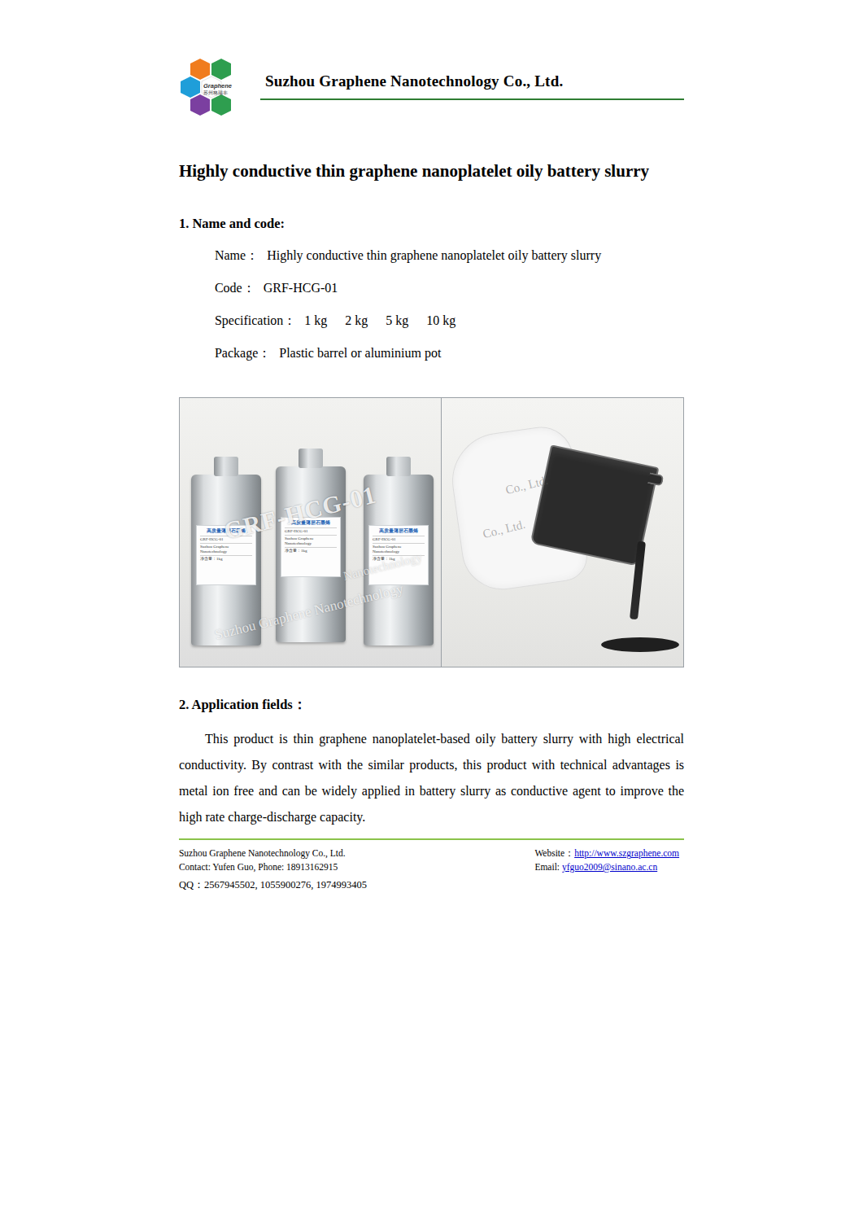Graphene 苏州格瑞丰
Suzhou Graphene Nanotechnology Co., Ltd.
Highly conductive thin graphene nanoplatelet oily battery slurry
1. Name and code:
Name：Highly conductive thin graphene nanoplatelet oily battery slurry
Code：GRF-HCG-01
Specification：1 kg 2 kg 5 kg 10 kg
Package：Plastic barrel or aluminium pot
高质量薄层石墨烯 GRF-HCG-01 Suzhou Graphene Nanotechnology 净含量：1kg
高质量薄层石墨烯 GRF-HCG-01 Suzhou Graphene Nanotechnology 净含量：1kg
高质量薄层石墨烯 GRF-HCG-01 Suzhou Graphene Nanotechnology 净含量：1kg
GRF-HCG-01
Suzhou Graphene Nanotechnology
Nanotechnology
Co., Ltd.
Co., Ltd.
2. Application fields：
This product is thin graphene nanoplatelet-based oily battery slurry with high electrical conductivity. By contrast with the similar products, this product with technical advantages is metal ion free and can be widely applied in battery slurry as conductive agent to improve the high rate charge-discharge capacity.
Suzhou Graphene Nanotechnology Co., Ltd.
Contact: Yufen Guo, Phone: 18913162915
Website：http://www.szgraphene.com
Email: yfguo2009@sinano.ac.cn
QQ：2567945502, 1055900276, 1974993405